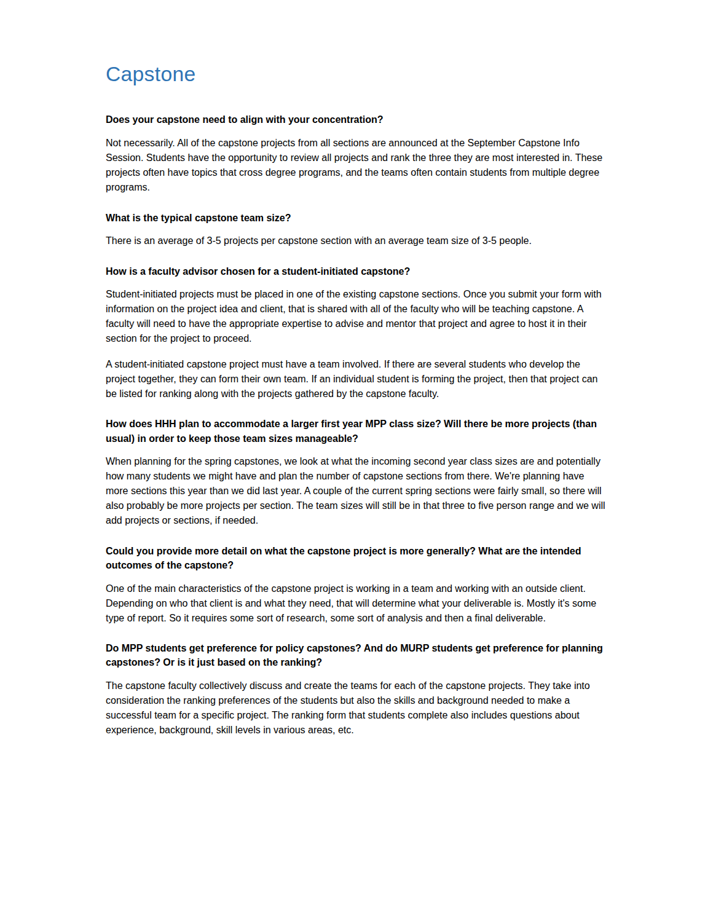Capstone
Does your capstone need to align with your concentration?
Not necessarily. All of the capstone projects from all sections are announced at the September Capstone Info Session. Students have the opportunity to review all projects and rank the three they are most interested in. These projects often have topics that cross degree programs, and the teams often contain students from multiple degree programs.
What is the typical capstone team size?
There is an average of 3-5 projects per capstone section with an average team size of 3-5 people.
How is a faculty advisor chosen for a student-initiated capstone?
Student-initiated projects must be placed in one of the existing capstone sections. Once you submit your form with information on the project idea and client, that is shared with all of the faculty who will be teaching capstone. A faculty will need to have the appropriate expertise to advise and mentor that project and agree to host it in their section for the project to proceed.
A student-initiated capstone project must have a team involved. If there are several students who develop the project together, they can form their own team. If an individual student is forming the project, then that project can be listed for ranking along with the projects gathered by the capstone faculty.
How does HHH plan to accommodate a larger first year MPP class size? Will there be more projects (than usual) in order to keep those team sizes manageable?
When planning for the spring capstones, we look at what the incoming second year class sizes are and potentially how many students we might have and plan the number of capstone sections from there. We're planning have more sections this year than we did last year. A couple of the current spring sections were fairly small, so there will also probably be more projects per section. The team sizes will still be in that three to five person range and we will add projects or sections, if needed.
Could you provide more detail on what the capstone project is more generally? What are the intended outcomes of the capstone?
One of the main characteristics of the capstone project is working in a team and working with an outside client. Depending on who that client is and what they need, that will determine what your deliverable is. Mostly it's some type of report. So it requires some sort of research, some sort of analysis and then a final deliverable.
Do MPP students get preference for policy capstones? And do MURP students get preference for planning capstones? Or is it just based on the ranking?
The capstone faculty collectively discuss and create the teams for each of the capstone projects. They take into consideration the ranking preferences of the students but also the skills and background needed to make a successful team for a specific project. The ranking form that students complete also includes questions about experience, background, skill levels in various areas, etc.